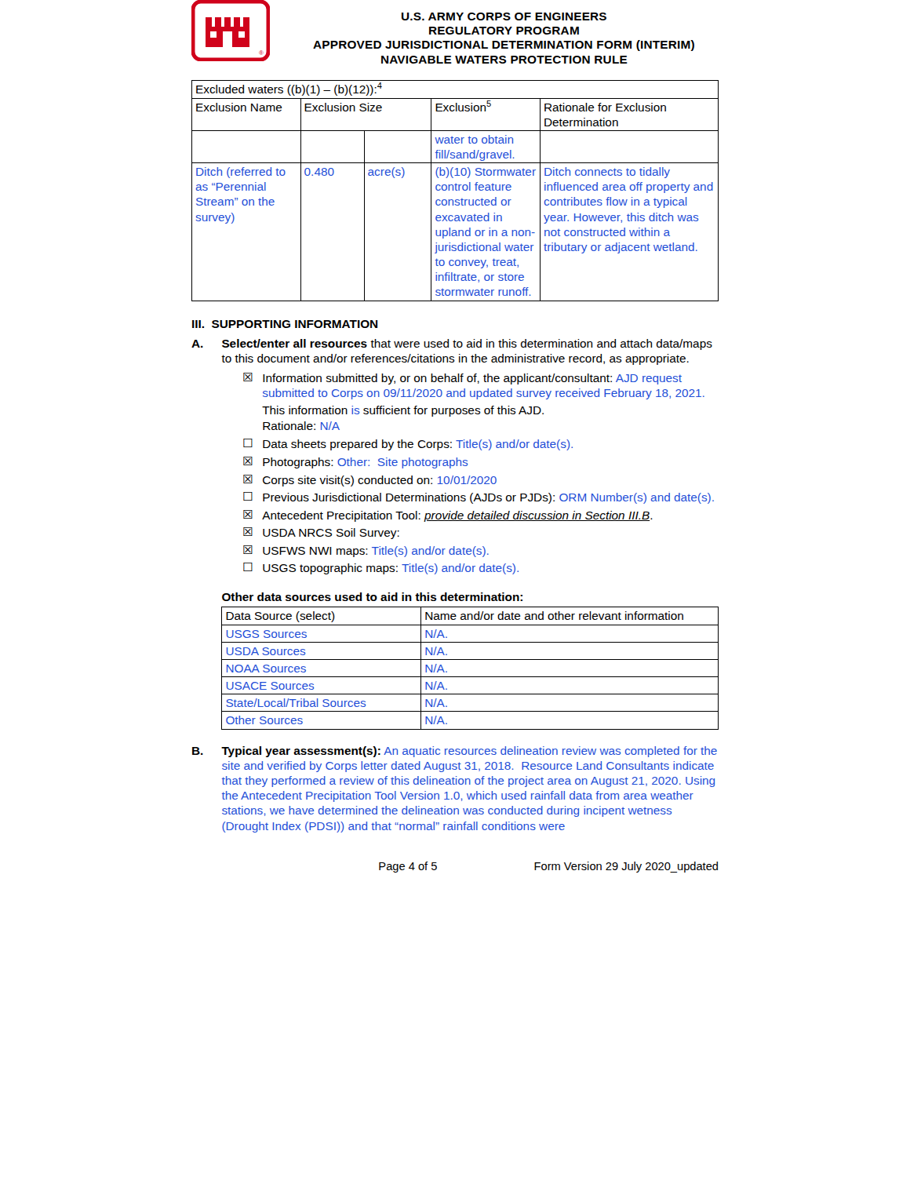®
U.S. ARMY CORPS OF ENGINEERS
REGULATORY PROGRAM
APPROVED JURISDICTIONAL DETERMINATION FORM (INTERIM)
NAVIGABLE WATERS PROTECTION RULE
| Excluded waters ((b)(1) – (b)(12)): 4 |
| Exclusion Name | Exclusion Size | Exclusion 5 | Rationale for Exclusion Determination |
| | | | water to obtain fill/sand/gravel. | |
| Ditch (referred to as “Perennial Stream” on the survey) | 0.480 | acre(s) | (b)(10) Stormwater control feature constructed or excavated in upland or in a non-jurisdictional water to convey, treat, infiltrate, or store stormwater runoff. | Ditch connects to tidally influenced area off property and contributes flow in a typical year. However, this ditch was not constructed within a tributary or adjacent wetland. |
III. SUPPORTING INFORMATION
A.
Select/enter all resources that were used to aid in this determination and attach data/maps to this document and/or references/citations in the administrative record, as appropriate.
☒
Information submitted by, or on behalf of, the applicant/consultant: AJD request submitted to Corps on 09/11/2020 and updated survey received February 18, 2021.
This information is sufficient for purposes of this AJD.
Rationale: N/A
☐
Data sheets prepared by the Corps: Title(s) and/or date(s).
☒
Photographs: Other: Site photographs
☒
Corps site visit(s) conducted on: 10/01/2020
☐
Previous Jurisdictional Determinations (AJDs or PJDs): ORM Number(s) and date(s).
☒
Antecedent Precipitation Tool: provide detailed discussion in Section III.B.
☒
USDA NRCS Soil Survey:
☒
USFWS NWI maps: Title(s) and/or date(s).
☐
USGS topographic maps: Title(s) and/or date(s).
Other data sources used to aid in this determination:
| Data Source (select) | Name and/or date and other relevant information |
| USGS Sources | N/A. |
| USDA Sources | N/A. |
| NOAA Sources | N/A. |
| USACE Sources | N/A. |
| State/Local/Tribal Sources | N/A. |
| Other Sources | N/A. |
B.
Typical year assessment(s): An aquatic resources delineation review was completed for the site and verified by Corps letter dated August 31, 2018. Resource Land Consultants indicate that they performed a review of this delineation of the project area on August 21, 2020. Using the Antecedent Precipitation Tool Version 1.0, which used rainfall data from area weather stations, we have determined the delineation was conducted during incipent wetness (Drought Index (PDSI)) and that “normal” rainfall conditions were
Page 4 of 5
Form Version 29 July 2020_updated